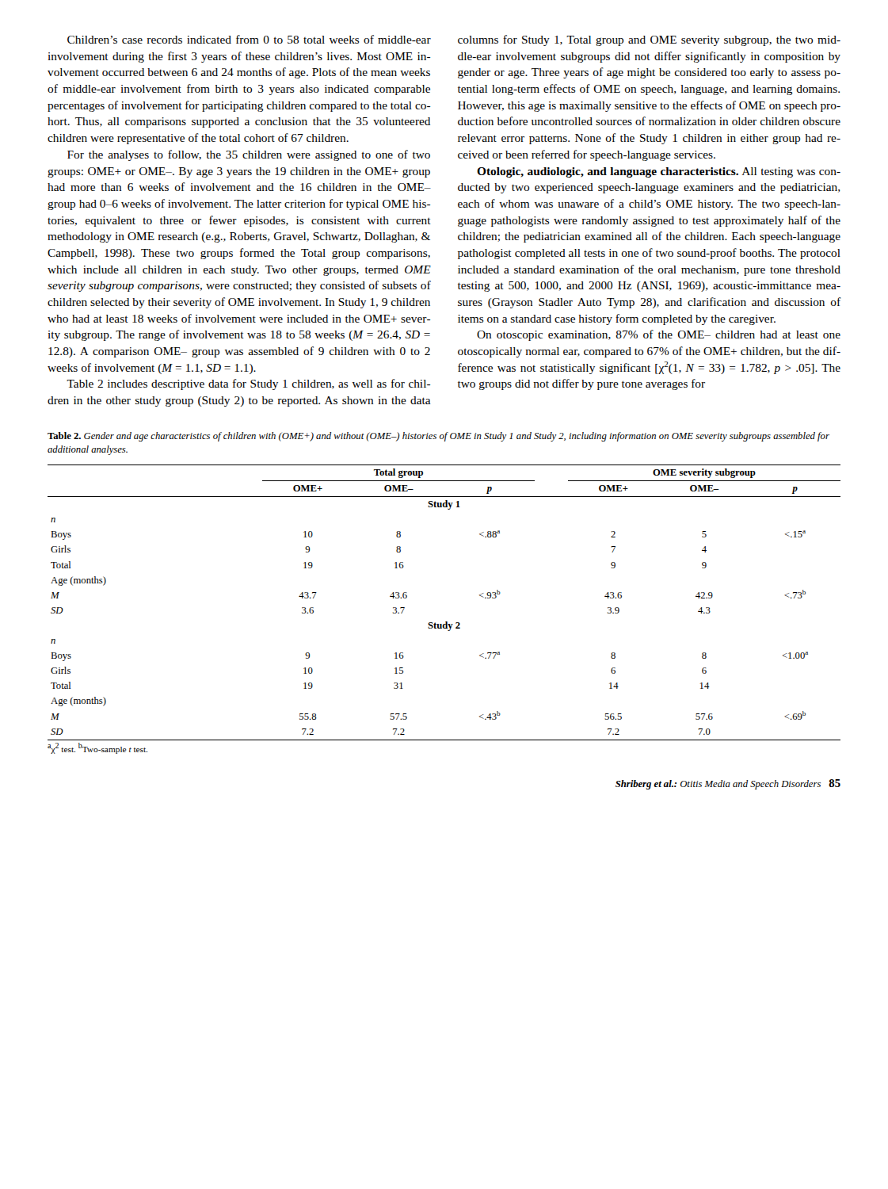Children’s case records indicated from 0 to 58 total weeks of middle-ear involvement during the first 3 years of these children’s lives. Most OME involvement occurred between 6 and 24 months of age. Plots of the mean weeks of middle-ear involvement from birth to 3 years also indicated comparable percentages of involvement for participating children compared to the total cohort. Thus, all comparisons supported a conclusion that the 35 volunteered children were representative of the total cohort of 67 children.
For the analyses to follow, the 35 children were assigned to one of two groups: OME+ or OME–. By age 3 years the 19 children in the OME+ group had more than 6 weeks of involvement and the 16 children in the OME– group had 0–6 weeks of involvement. The latter criterion for typical OME histories, equivalent to three or fewer episodes, is consistent with current methodology in OME research (e.g., Roberts, Gravel, Schwartz, Dollaghan, & Campbell, 1998). These two groups formed the Total group comparisons, which include all children in each study. Two other groups, termed OME severity subgroup comparisons, were constructed; they consisted of subsets of children selected by their severity of OME involvement. In Study 1, 9 children who had at least 18 weeks of involvement were included in the OME+ severity subgroup. The range of involvement was 18 to 58 weeks (M = 26.4, SD = 12.8). A comparison OME– group was assembled of 9 children with 0 to 2 weeks of involvement (M = 1.1, SD = 1.1).
Table 2 includes descriptive data for Study 1 children, as well as for children in the other study group (Study 2) to be reported. As shown in the data columns for Study 1, Total group and OME severity subgroup, the two middle-ear involvement subgroups did not differ significantly in composition by gender or age. Three years of age might be considered too early to assess potential long-term effects of OME on speech, language, and learning domains. However, this age is maximally sensitive to the effects of OME on speech production before uncontrolled sources of normalization in older children obscure relevant error patterns. None of the Study 1 children in either group had received or been referred for speech-language services.
Otologic, audiologic, and language characteristics. All testing was conducted by two experienced speech-language examiners and the pediatrician, each of whom was unaware of a child’s OME history. The two speech-language pathologists were randomly assigned to test approximately half of the children; the pediatrician examined all of the children. Each speech-language pathologist completed all tests in one of two sound-proof booths. The protocol included a standard examination of the oral mechanism, pure tone threshold testing at 500, 1000, and 2000 Hz (ANSI, 1969), acoustic-immittance measures (Grayson Stadler Auto Tymp 28), and clarification and discussion of items on a standard case history form completed by the caregiver.
On otoscopic examination, 87% of the OME– children had at least one otoscopically normal ear, compared to 67% of the OME+ children, but the difference was not statistically significant [χ2(1, N = 33) = 1.782, p > .05]. The two groups did not differ by pure tone averages for
Table 2. Gender and age characteristics of children with (OME+) and without (OME–) histories of OME in Study 1 and Study 2, including information on OME severity subgroups assembled for additional analyses.
| | Total group | | OME severity subgroup |
| | OME+ | OME– | p | | OME+ | OME– | p |
| Study 1 |
| n | | | | | | | |
| Boys | 10 | 8 | <.88 a | | 2 | 5 | <.15 a |
| Girls | 9 | 8 | | | 7 | 4 | |
| Total | 19 | 16 | | | 9 | 9 | |
| Age (months) | | | | | | | |
| M | 43.7 | 43.6 | <.93 b | | 43.6 | 42.9 | <.73 b |
| SD | 3.6 | 3.7 | | | 3.9 | 4.3 | |
| Study 2 |
| n | | | | | | | |
| Boys | 9 | 16 | <.77 a | | 8 | 8 | <1.00 a |
| Girls | 10 | 15 | | | 6 | 6 | |
| Total | 19 | 31 | | | 14 | 14 | |
| Age (months) | | | | | | | |
| M | 55.8 | 57.5 | <.43 b | | 56.5 | 57.6 | <.69 b |
| SD | 7.2 | 7.2 | | | 7.2 | 7.0 | |
aχ2 test. bTwo-sample t test.
Shriberg et al.: Otitis Media and Speech Disorders 85